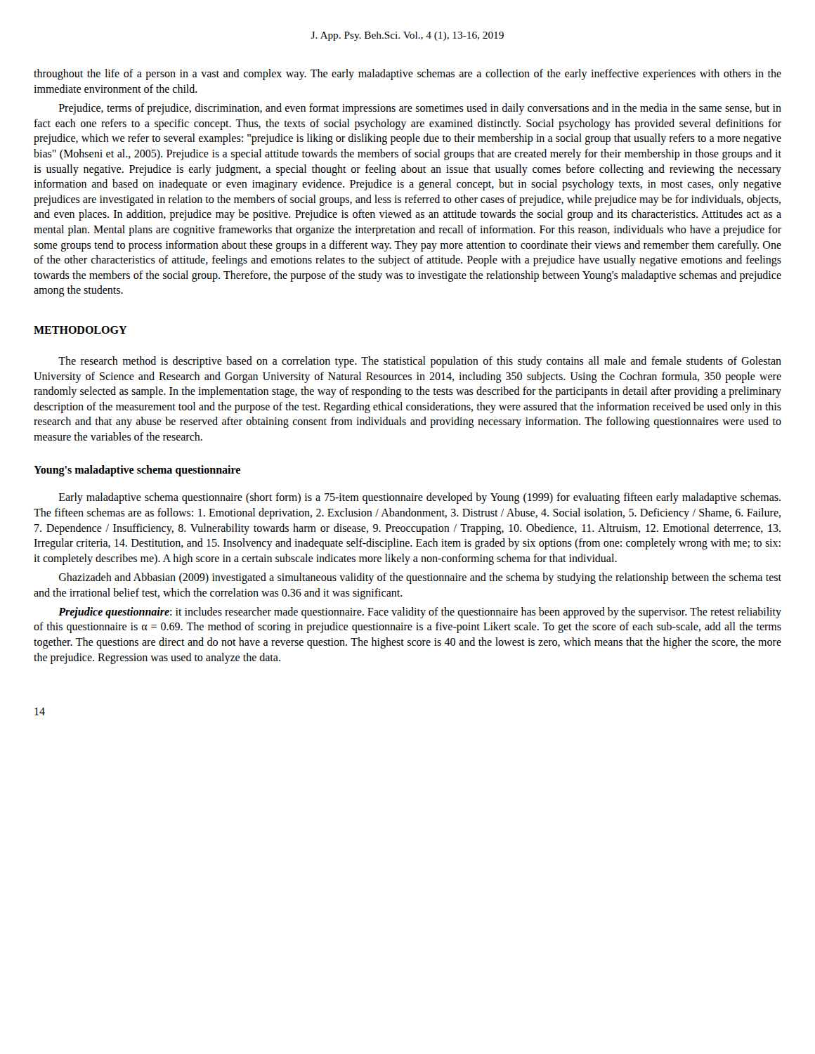J. App. Psy. Beh.Sci. Vol., 4 (1), 13-16, 2019
throughout the life of a person in a vast and complex way. The early maladaptive schemas are a collection of the early ineffective experiences with others in the immediate environment of the child.
Prejudice, terms of prejudice, discrimination, and even format impressions are sometimes used in daily conversations and in the media in the same sense, but in fact each one refers to a specific concept. Thus, the texts of social psychology are examined distinctly. Social psychology has provided several definitions for prejudice, which we refer to several examples: "prejudice is liking or disliking people due to their membership in a social group that usually refers to a more negative bias" (Mohseni et al., 2005). Prejudice is a special attitude towards the members of social groups that are created merely for their membership in those groups and it is usually negative. Prejudice is early judgment, a special thought or feeling about an issue that usually comes before collecting and reviewing the necessary information and based on inadequate or even imaginary evidence. Prejudice is a general concept, but in social psychology texts, in most cases, only negative prejudices are investigated in relation to the members of social groups, and less is referred to other cases of prejudice, while prejudice may be for individuals, objects, and even places. In addition, prejudice may be positive. Prejudice is often viewed as an attitude towards the social group and its characteristics. Attitudes act as a mental plan. Mental plans are cognitive frameworks that organize the interpretation and recall of information. For this reason, individuals who have a prejudice for some groups tend to process information about these groups in a different way. They pay more attention to coordinate their views and remember them carefully. One of the other characteristics of attitude, feelings and emotions relates to the subject of attitude. People with a prejudice have usually negative emotions and feelings towards the members of the social group. Therefore, the purpose of the study was to investigate the relationship between Young's maladaptive schemas and prejudice among the students.
Methodology
The research method is descriptive based on a correlation type. The statistical population of this study contains all male and female students of Golestan University of Science and Research and Gorgan University of Natural Resources in 2014, including 350 subjects. Using the Cochran formula, 350 people were randomly selected as sample. In the implementation stage, the way of responding to the tests was described for the participants in detail after providing a preliminary description of the measurement tool and the purpose of the test. Regarding ethical considerations, they were assured that the information received be used only in this research and that any abuse be reserved after obtaining consent from individuals and providing necessary information. The following questionnaires were used to measure the variables of the research.
Young's maladaptive schema questionnaire
Early maladaptive schema questionnaire (short form) is a 75-item questionnaire developed by Young (1999) for evaluating fifteen early maladaptive schemas. The fifteen schemas are as follows: 1. Emotional deprivation, 2. Exclusion / Abandonment, 3. Distrust / Abuse, 4. Social isolation, 5. Deficiency / Shame, 6. Failure, 7. Dependence / Insufficiency, 8. Vulnerability towards harm or disease, 9. Preoccupation / Trapping, 10. Obedience, 11. Altruism, 12. Emotional deterrence, 13. Irregular criteria, 14. Destitution, and 15. Insolvency and inadequate self-discipline. Each item is graded by six options (from one: completely wrong with me; to six: it completely describes me). A high score in a certain subscale indicates more likely a non-conforming schema for that individual.
Ghazizadeh and Abbasian (2009) investigated a simultaneous validity of the questionnaire and the schema by studying the relationship between the schema test and the irrational belief test, which the correlation was 0.36 and it was significant.
Prejudice questionnaire: it includes researcher made questionnaire. Face validity of the questionnaire has been approved by the supervisor. The retest reliability of this questionnaire is α = 0.69. The method of scoring in prejudice questionnaire is a five-point Likert scale. To get the score of each sub-scale, add all the terms together. The questions are direct and do not have a reverse question. The highest score is 40 and the lowest is zero, which means that the higher the score, the more the prejudice. Regression was used to analyze the data.
14